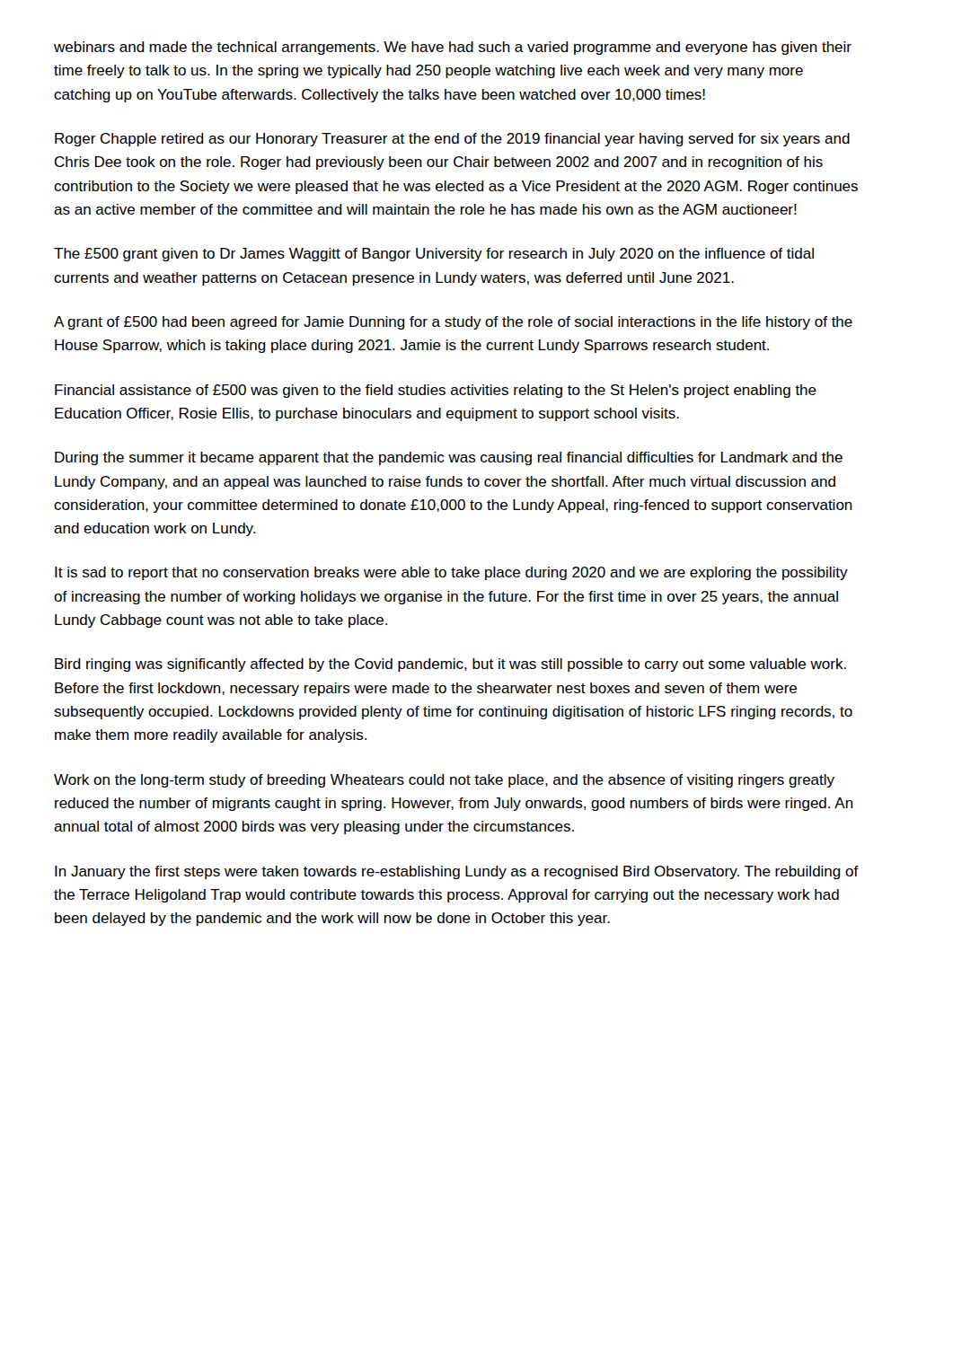webinars and made the technical arrangements. We have had such a varied programme and everyone has given their time freely to talk to us. In the spring we typically had 250 people watching live each week and very many more catching up on YouTube afterwards. Collectively the talks have been watched over 10,000 times!
Roger Chapple retired as our Honorary Treasurer at the end of the 2019 financial year having served for six years and Chris Dee took on the role. Roger had previously been our Chair between 2002 and 2007 and in recognition of his contribution to the Society we were pleased that he was elected as a Vice President at the 2020 AGM. Roger continues as an active member of the committee and will maintain the role he has made his own as the AGM auctioneer!
The £500 grant given to Dr James Waggitt of Bangor University for research in July 2020 on the influence of tidal currents and weather patterns on Cetacean presence in Lundy waters, was deferred until June 2021.
A grant of £500 had been agreed for Jamie Dunning for a study of the role of social interactions in the life history of the House Sparrow, which is taking place during 2021. Jamie is the current Lundy Sparrows research student.
Financial assistance of £500 was given to the field studies activities relating to the St Helen's project enabling the Education Officer, Rosie Ellis, to purchase binoculars and equipment to support school visits.
During the summer it became apparent that the pandemic was causing real financial difficulties for Landmark and the Lundy Company, and an appeal was launched to raise funds to cover the shortfall. After much virtual discussion and consideration, your committee determined to donate £10,000 to the Lundy Appeal, ring-fenced to support conservation and education work on Lundy.
It is sad to report that no conservation breaks were able to take place during 2020 and we are exploring the possibility of increasing the number of working holidays we organise in the future. For the first time in over 25 years, the annual Lundy Cabbage count was not able to take place.
Bird ringing was significantly affected by the Covid pandemic, but it was still possible to carry out some valuable work. Before the first lockdown, necessary repairs were made to the shearwater nest boxes and seven of them were subsequently occupied. Lockdowns provided plenty of time for continuing digitisation of historic LFS ringing records, to make them more readily available for analysis.
Work on the long-term study of breeding Wheatears could not take place, and the absence of visiting ringers greatly reduced the number of migrants caught in spring. However, from July onwards, good numbers of birds were ringed. An annual total of almost 2000 birds was very pleasing under the circumstances.
In January the first steps were taken towards re-establishing Lundy as a recognised Bird Observatory. The rebuilding of the Terrace Heligoland Trap would contribute towards this process. Approval for carrying out the necessary work had been delayed by the pandemic and the work will now be done in October this year.